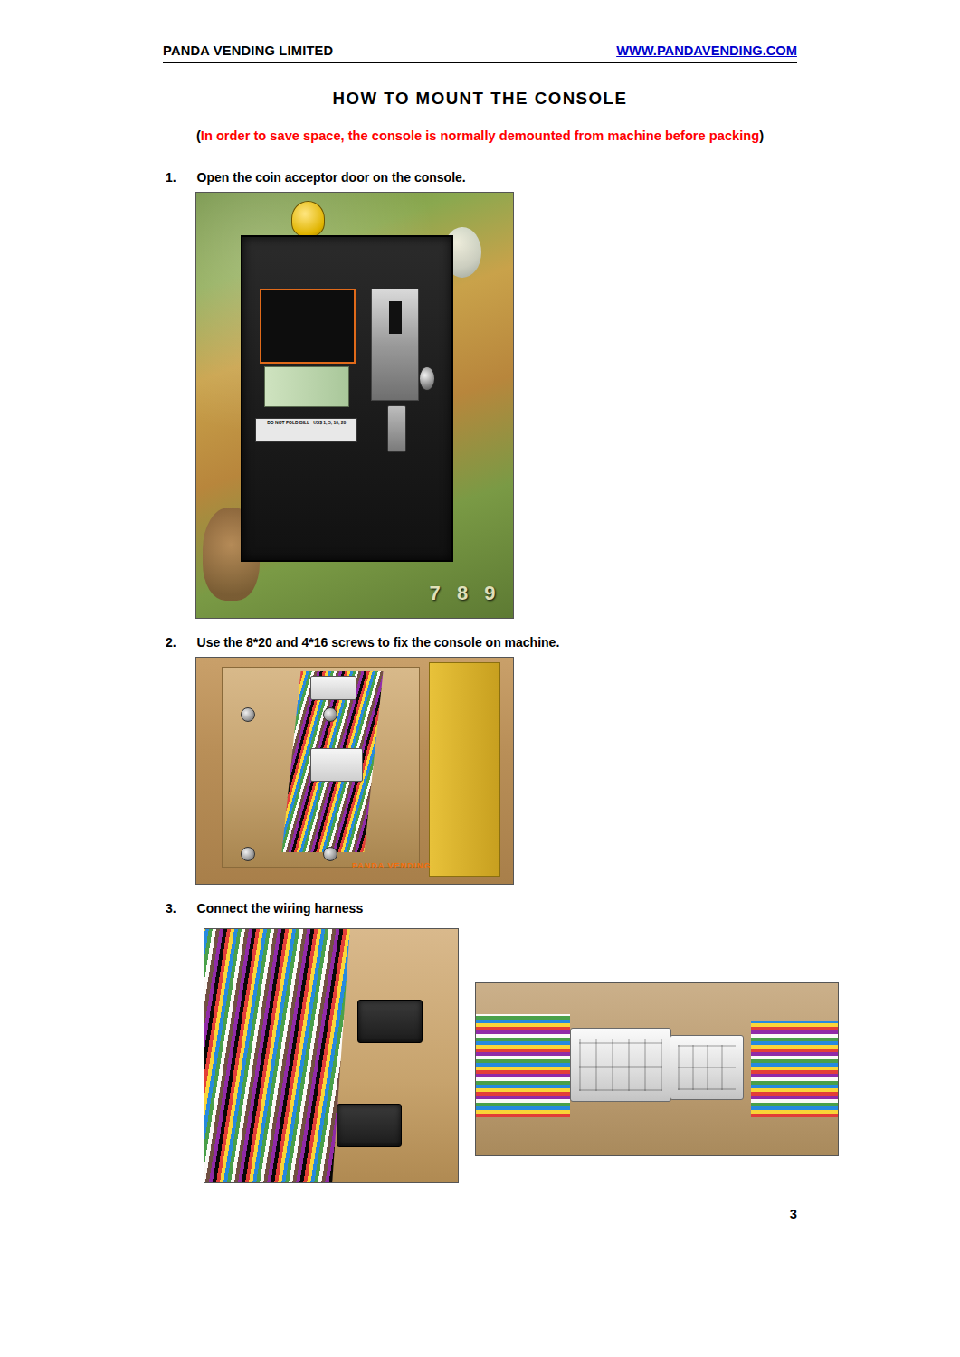PANDA VENDING LIMITED WWW.PANDAVENDING.COM
HOW TO MOUNT THE CONSOLE
(In order to save space, the console is normally demounted from machine before packing)
Open the coin acceptor door on the console.
DO NOT FOLD BILL US$ 1, 5, 10, 20
7 8 9
Use the 8*20 and 4*16 screws to fix the console on machine.
PANDA VENDING
Connect the wiring harness
3